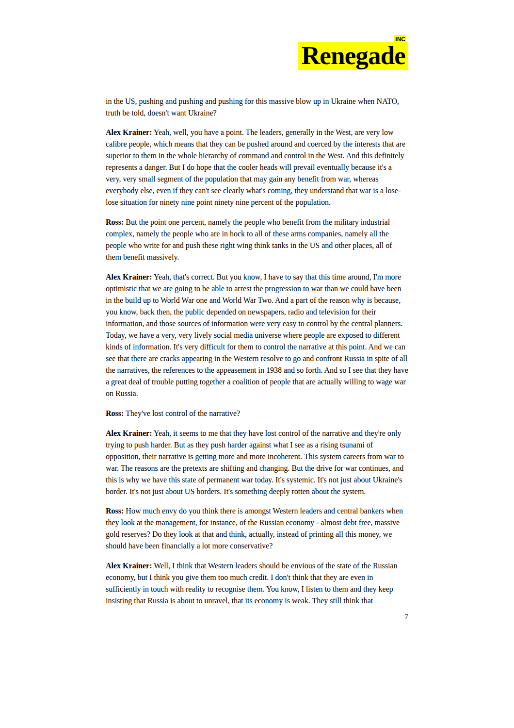Renegade INC
in the US, pushing and pushing and pushing for this massive blow up in Ukraine when NATO, truth be told, doesn't want Ukraine?
Alex Krainer: Yeah, well, you have a point. The leaders, generally in the West, are very low calibre people, which means that they can be pushed around and coerced by the interests that are superior to them in the whole hierarchy of command and control in the West. And this definitely represents a danger. But I do hope that the cooler heads will prevail eventually because it's a very, very small segment of the population that may gain any benefit from war, whereas everybody else, even if they can't see clearly what's coming, they understand that war is a lose-lose situation for ninety nine point ninety nine percent of the population.
Ross: But the point one percent, namely the people who benefit from the military industrial complex, namely the people who are in hock to all of these arms companies, namely all the people who write for and push these right wing think tanks in the US and other places, all of them benefit massively.
Alex Krainer: Yeah, that's correct. But you know, I have to say that this time around, I'm more optimistic that we are going to be able to arrest the progression to war than we could have been in the build up to World War one and World War Two. And a part of the reason why is because, you know, back then, the public depended on newspapers, radio and television for their information, and those sources of information were very easy to control by the central planners. Today, we have a very, very lively social media universe where people are exposed to different kinds of information. It's very difficult for them to control the narrative at this point. And we can see that there are cracks appearing in the Western resolve to go and confront Russia in spite of all the narratives, the references to the appeasement in 1938 and so forth. And so I see that they have a great deal of trouble putting together a coalition of people that are actually willing to wage war on Russia.
Ross: They've lost control of the narrative?
Alex Krainer: Yeah, it seems to me that they have lost control of the narrative and they're only trying to push harder. But as they push harder against what I see as a rising tsunami of opposition, their narrative is getting more and more incoherent. This system careers from war to war. The reasons are the pretexts are shifting and changing. But the drive for war continues, and this is why we have this state of permanent war today. It's systemic. It's not just about Ukraine's border. It's not just about US borders. It's something deeply rotten about the system.
Ross: How much envy do you think there is amongst Western leaders and central bankers when they look at the management, for instance, of the Russian economy - almost debt free, massive gold reserves? Do they look at that and think, actually, instead of printing all this money, we should have been financially a lot more conservative?
Alex Krainer: Well, I think that Western leaders should be envious of the state of the Russian economy, but I think you give them too much credit. I don't think that they are even in sufficiently in touch with reality to recognise them. You know, I listen to them and they keep insisting that Russia is about to unravel, that its economy is weak. They still think that
7